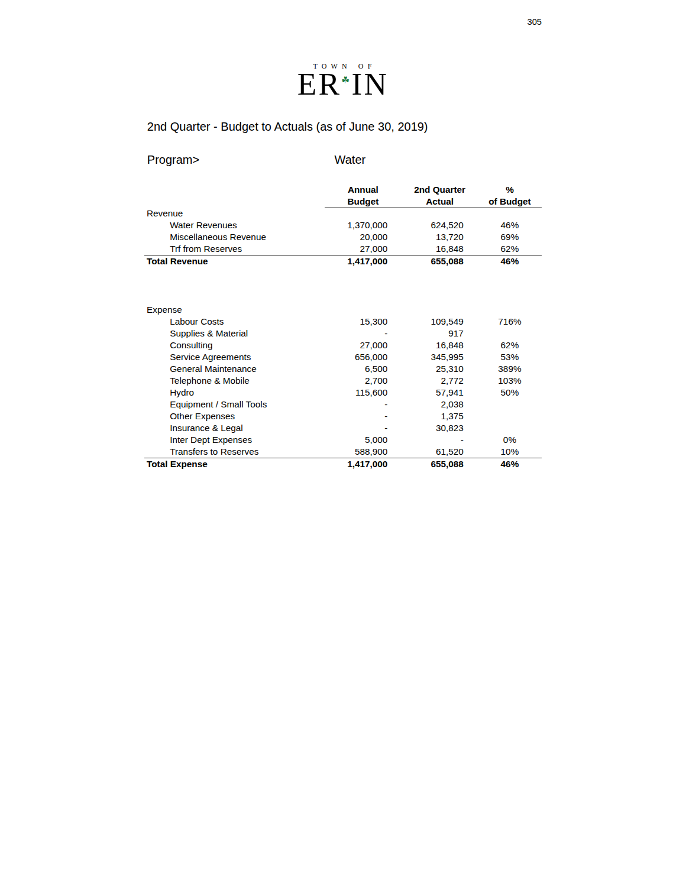305
T O W N O F ER☘IN
2nd Quarter - Budget to Actuals (as of June 30, 2019)
Program>
Water
| | Annual | 2nd Quarter | % |
| --- | --- | --- | --- |
| | Budget | Actual | of Budget |
| Revenue | | | |
| Water Revenues | 1,370,000 | 624,520 | 46% |
| Miscellaneous Revenue | 20,000 | 13,720 | 69% |
| Trf from Reserves | 27,000 | 16,848 | 62% |
| Total Revenue | 1,417,000 | 655,088 | 46% |
| Expense | | | |
| Labour Costs | 15,300 | 109,549 | 716% |
| Supplies & Material | - | 917 | |
| Consulting | 27,000 | 16,848 | 62% |
| Service Agreements | 656,000 | 345,995 | 53% |
| General Maintenance | 6,500 | 25,310 | 389% |
| Telephone & Mobile | 2,700 | 2,772 | 103% |
| Hydro | 115,600 | 57,941 | 50% |
| Equipment / Small Tools | - | 2,038 | |
| Other Expenses | - | 1,375 | |
| Insurance & Legal | - | 30,823 | |
| Inter Dept Expenses | 5,000 | - | 0% |
| Transfers to Reserves | 588,900 | 61,520 | 10% |
| Total Expense | 1,417,000 | 655,088 | 46% |